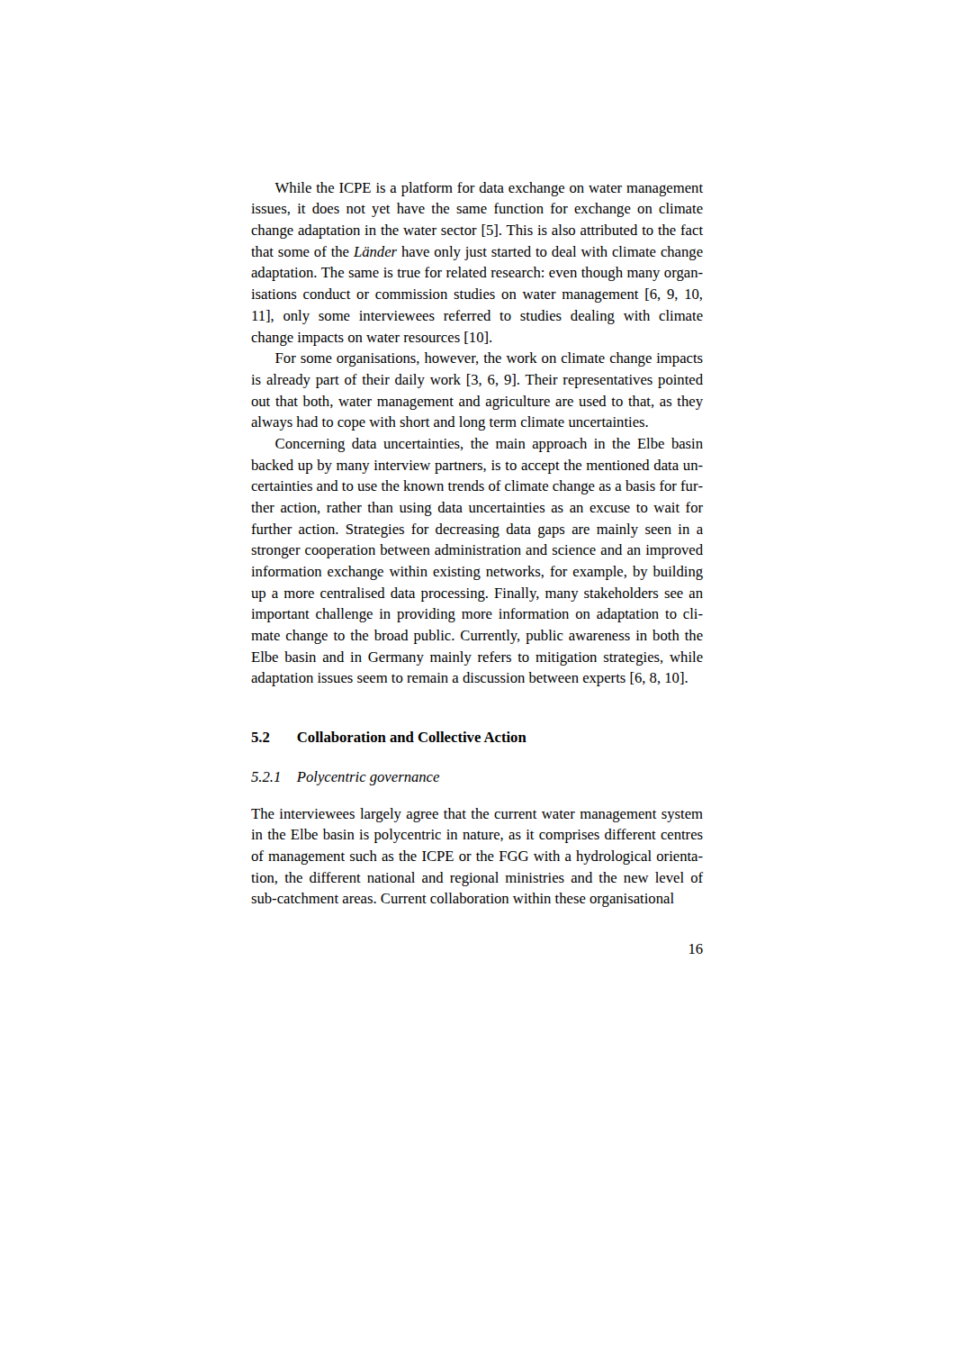While the ICPE is a platform for data exchange on water management issues, it does not yet have the same function for exchange on climate change adaptation in the water sector [5]. This is also attributed to the fact that some of the Länder have only just started to deal with climate change adaptation. The same is true for related research: even though many organisations conduct or commission studies on water management [6, 9, 10, 11], only some interviewees referred to studies dealing with climate change impacts on water resources [10].
For some organisations, however, the work on climate change impacts is already part of their daily work [3, 6, 9]. Their representatives pointed out that both, water management and agriculture are used to that, as they always had to cope with short and long term climate uncertainties.
Concerning data uncertainties, the main approach in the Elbe basin backed up by many interview partners, is to accept the mentioned data uncertainties and to use the known trends of climate change as a basis for further action, rather than using data uncertainties as an excuse to wait for further action. Strategies for decreasing data gaps are mainly seen in a stronger cooperation between administration and science and an improved information exchange within existing networks, for example, by building up a more centralised data processing. Finally, many stakeholders see an important challenge in providing more information on adaptation to climate change to the broad public. Currently, public awareness in both the Elbe basin and in Germany mainly refers to mitigation strategies, while adaptation issues seem to remain a discussion between experts [6, 8, 10].
5.2 Collaboration and Collective Action
5.2.1 Polycentric governance
The interviewees largely agree that the current water management system in the Elbe basin is polycentric in nature, as it comprises different centres of management such as the ICPE or the FGG with a hydrological orientation, the different national and regional ministries and the new level of sub-catchment areas. Current collaboration within these organisational
16